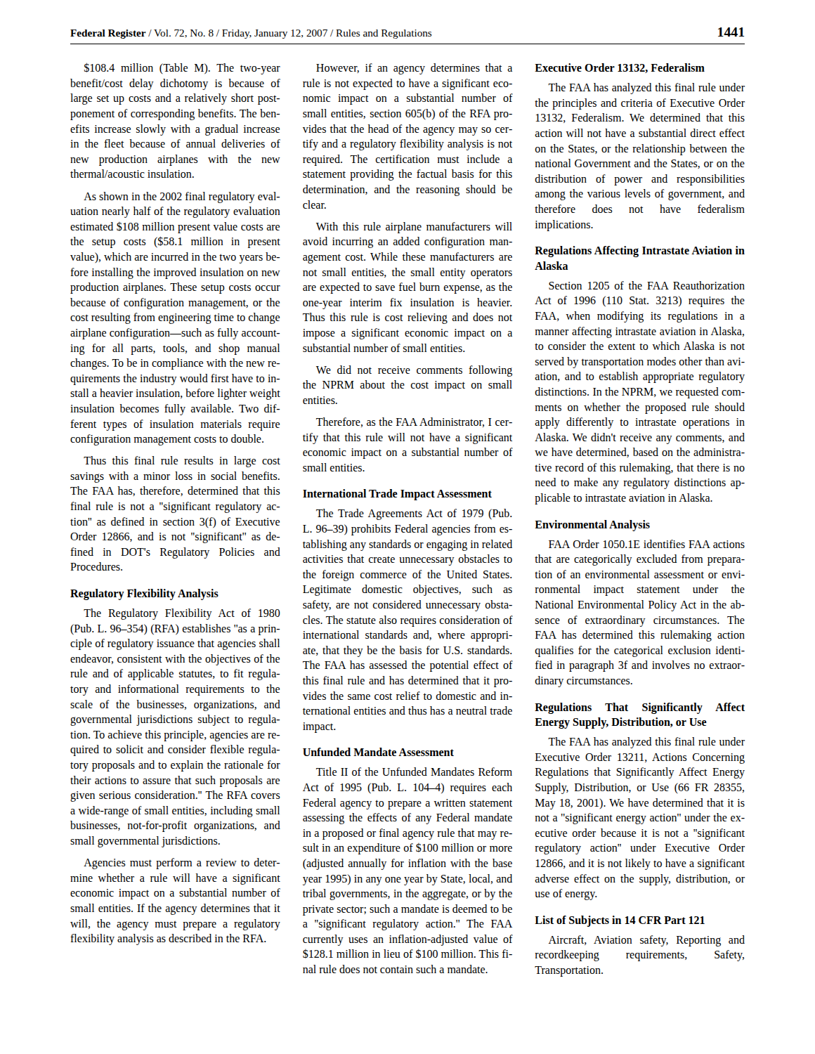Federal Register / Vol. 72, No. 8 / Friday, January 12, 2007 / Rules and Regulations
1441
$108.4 million (Table M). The two-year benefit/cost delay dichotomy is because of large set up costs and a relatively short postponement of corresponding benefits. The benefits increase slowly with a gradual increase in the fleet because of annual deliveries of new production airplanes with the new thermal/acoustic insulation.
As shown in the 2002 final regulatory evaluation nearly half of the regulatory evaluation estimated $108 million present value costs are the setup costs ($58.1 million in present value), which are incurred in the two years before installing the improved insulation on new production airplanes. These setup costs occur because of configuration management, or the cost resulting from engineering time to change airplane configuration—such as fully accounting for all parts, tools, and shop manual changes. To be in compliance with the new requirements the industry would first have to install a heavier insulation, before lighter weight insulation becomes fully available. Two different types of insulation materials require configuration management costs to double.
Thus this final rule results in large cost savings with a minor loss in social benefits. The FAA has, therefore, determined that this final rule is not a ''significant regulatory action'' as defined in section 3(f) of Executive Order 12866, and is not ''significant'' as defined in DOT's Regulatory Policies and Procedures.
Regulatory Flexibility Analysis
The Regulatory Flexibility Act of 1980 (Pub. L. 96–354) (RFA) establishes ''as a principle of regulatory issuance that agencies shall endeavor, consistent with the objectives of the rule and of applicable statutes, to fit regulatory and informational requirements to the scale of the businesses, organizations, and governmental jurisdictions subject to regulation. To achieve this principle, agencies are required to solicit and consider flexible regulatory proposals and to explain the rationale for their actions to assure that such proposals are given serious consideration.'' The RFA covers a wide-range of small entities, including small businesses, not-for-profit organizations, and small governmental jurisdictions.
Agencies must perform a review to determine whether a rule will have a significant economic impact on a substantial number of small entities. If the agency determines that it will, the agency must prepare a regulatory flexibility analysis as described in the RFA.
However, if an agency determines that a rule is not expected to have a significant economic impact on a substantial number of small entities, section 605(b) of the RFA provides that the head of the agency may so certify and a regulatory flexibility analysis is not required. The certification must include a statement providing the factual basis for this determination, and the reasoning should be clear.
With this rule airplane manufacturers will avoid incurring an added configuration management cost. While these manufacturers are not small entities, the small entity operators are expected to save fuel burn expense, as the one-year interim fix insulation is heavier. Thus this rule is cost relieving and does not impose a significant economic impact on a substantial number of small entities.
We did not receive comments following the NPRM about the cost impact on small entities.
Therefore, as the FAA Administrator, I certify that this rule will not have a significant economic impact on a substantial number of small entities.
International Trade Impact Assessment
The Trade Agreements Act of 1979 (Pub. L. 96–39) prohibits Federal agencies from establishing any standards or engaging in related activities that create unnecessary obstacles to the foreign commerce of the United States. Legitimate domestic objectives, such as safety, are not considered unnecessary obstacles. The statute also requires consideration of international standards and, where appropriate, that they be the basis for U.S. standards. The FAA has assessed the potential effect of this final rule and has determined that it provides the same cost relief to domestic and international entities and thus has a neutral trade impact.
Unfunded Mandate Assessment
Title II of the Unfunded Mandates Reform Act of 1995 (Pub. L. 104–4) requires each Federal agency to prepare a written statement assessing the effects of any Federal mandate in a proposed or final agency rule that may result in an expenditure of $100 million or more (adjusted annually for inflation with the base year 1995) in any one year by State, local, and tribal governments, in the aggregate, or by the private sector; such a mandate is deemed to be a ''significant regulatory action.'' The FAA currently uses an inflation-adjusted value of $128.1 million in lieu of $100 million. This final rule does not contain such a mandate.
Executive Order 13132, Federalism
The FAA has analyzed this final rule under the principles and criteria of Executive Order 13132, Federalism. We determined that this action will not have a substantial direct effect on the States, or the relationship between the national Government and the States, or on the distribution of power and responsibilities among the various levels of government, and therefore does not have federalism implications.
Regulations Affecting Intrastate Aviation in Alaska
Section 1205 of the FAA Reauthorization Act of 1996 (110 Stat. 3213) requires the FAA, when modifying its regulations in a manner affecting intrastate aviation in Alaska, to consider the extent to which Alaska is not served by transportation modes other than aviation, and to establish appropriate regulatory distinctions. In the NPRM, we requested comments on whether the proposed rule should apply differently to intrastate operations in Alaska. We didn't receive any comments, and we have determined, based on the administrative record of this rulemaking, that there is no need to make any regulatory distinctions applicable to intrastate aviation in Alaska.
Environmental Analysis
FAA Order 1050.1E identifies FAA actions that are categorically excluded from preparation of an environmental assessment or environmental impact statement under the National Environmental Policy Act in the absence of extraordinary circumstances. The FAA has determined this rulemaking action qualifies for the categorical exclusion identified in paragraph 3f and involves no extraordinary circumstances.
Regulations That Significantly Affect Energy Supply, Distribution, or Use
The FAA has analyzed this final rule under Executive Order 13211, Actions Concerning Regulations that Significantly Affect Energy Supply, Distribution, or Use (66 FR 28355, May 18, 2001). We have determined that it is not a ''significant energy action'' under the executive order because it is not a ''significant regulatory action'' under Executive Order 12866, and it is not likely to have a significant adverse effect on the supply, distribution, or use of energy.
List of Subjects in 14 CFR Part 121
Aircraft, Aviation safety, Reporting and recordkeeping requirements, Safety, Transportation.